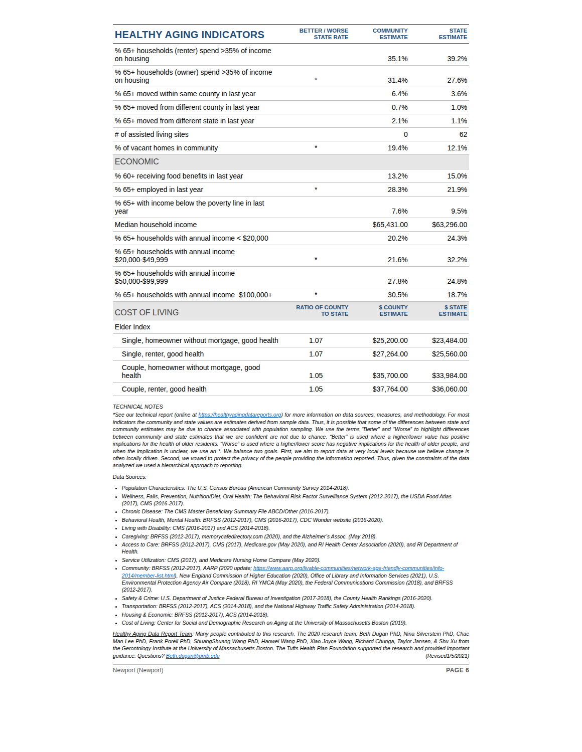| HEALTHY AGING INDICATORS | BETTER / WORSE STATE RATE | COMMUNITY ESTIMATE | STATE ESTIMATE |
| --- | --- | --- | --- |
| % 65+ households (renter) spend >35% of income on housing | | 35.1% | 39.2% |
| % 65+ households (owner) spend >35% of income on housing | * | 31.4% | 27.6% |
| % 65+ moved within same county in last year | | 6.4% | 3.6% |
| % 65+ moved from different county in last year | | 0.7% | 1.0% |
| % 65+ moved from different state in last year | | 2.1% | 1.1% |
| # of assisted living sites | | 0 | 62 |
| % of vacant homes in community | * | 19.4% | 12.1% |
| ECONOMIC |
| % 60+ receiving food benefits in last year | | 13.2% | 15.0% |
| % 65+ employed in last year | * | 28.3% | 21.9% |
| % 65+ with income below the poverty line in last year | | 7.6% | 9.5% |
| Median household income | | $65,431.00 | $63,296.00 |
| % 65+ households with annual income < $20,000 | | 20.2% | 24.3% |
| % 65+ households with annual income $20,000-$49,999 | * | 21.6% | 32.2% |
| % 65+ households with annual income $50,000-$99,999 | | 27.8% | 24.8% |
| % 65+ households with annual income $100,000+ | * | 30.5% | 18.7% |
| COST OF LIVING | RATIO OF COUNTY TO STATE | $ COUNTY ESTIMATE | $ STATE ESTIMATE |
| Elder Index | | | |
| Single, homeowner without mortgage, good health | 1.07 | $25,200.00 | $23,484.00 |
| Single, renter, good health | 1.07 | $27,264.00 | $25,560.00 |
| Couple, homeowner without mortgage, good health | 1.05 | $35,700.00 | $33,984.00 |
| Couple, renter, good health | 1.05 | $37,764.00 | $36,060.00 |
TECHNICAL NOTES
*See our technical report (online at https://healthyagingdatareports.org) for more information on data sources, measures, and methodology. For most indicators the community and state values are estimates derived from sample data. Thus, it is possible that some of the differences between state and community estimates may be due to chance associated with population sampling. We use the terms “Better” and “Worse” to highlight differences between community and state estimates that we are confident are not due to chance. “Better” is used where a higher/lower value has positive implications for the health of older residents. “Worse” is used where a higher/lower score has negative implications for the health of older people, and when the implication is unclear, we use an *. We balance two goals. First, we aim to report data at very local levels because we believe change is often locally driven. Second, we vowed to protect the privacy of the people providing the information reported. Thus, given the constraints of the data analyzed we used a hierarchical approach to reporting.
Data Sources:
Population Characteristics: The U.S. Census Bureau (American Community Survey 2014-2018).
Wellness, Falls, Prevention, Nutrition/Diet, Oral Health: The Behavioral Risk Factor Surveillance System (2012-2017), the USDA Food Atlas (2017), CMS (2016-2017).
Chronic Disease: The CMS Master Beneficiary Summary File ABCD/Other (2016-2017).
Behavioral Health, Mental Health: BRFSS (2012-2017), CMS (2016-2017), CDC Wonder website (2016-2020).
Living with Disability: CMS (2016-2017) and ACS (2014-2018).
Caregiving: BRFSS (2012-2017), memorycafedirectory.com (2020), and the Alzheimer’s Assoc. (May 2018).
Access to Care: BRFSS (2012-2017), CMS (2017), Medicare.gov (May 2020), and RI Health Center Association (2020), and RI Department of Health.
Service Utilization: CMS (2017), and Medicare Nursing Home Compare (May 2020).
Community: BRFSS (2012-2017), AARP (2020 update; https://www.aarp.org/livable-communities/network-age-friendly-communities/info-2014/member-list.html), New England Commission of Higher Education (2020), Office of Library and Information Services (2021), U.S. Environmental Protection Agency Air Compare (2018), RI YMCA (May 2020), the Federal Communications Commission (2018), and BRFSS (2012-2017).
Safety & Crime: U.S. Department of Justice Federal Bureau of Investigation (2017-2018), the County Health Rankings (2016-2020).
Transportation: BRFSS (2012-2017), ACS (2014-2018), and the National Highway Traffic Safety Administration (2014-2018).
Housing & Economic: BRFSS (2012-2017), ACS (2014-2018).
Cost of Living: Center for Social and Demographic Research on Aging at the University of Massachusetts Boston (2019).
Healthy Aging Data Report Team: Many people contributed to this research. The 2020 research team: Beth Dugan PhD, Nina Silverstein PhD, Chae Man Lee PhD, Frank Porell PhD, ShuangShuang Wang PhD, Haowei Wang PhD, Xiao Joyce Wang, Richard Chunga, Taylor Jansen, & Shu Xu from the Gerontology Institute at the University of Massachusetts Boston. The Tufts Health Plan Foundation supported the research and provided important guidance. Questions? Beth.dugan@umb.edu(Revised1/5/2021)
Newport (Newport)
PAGE 6